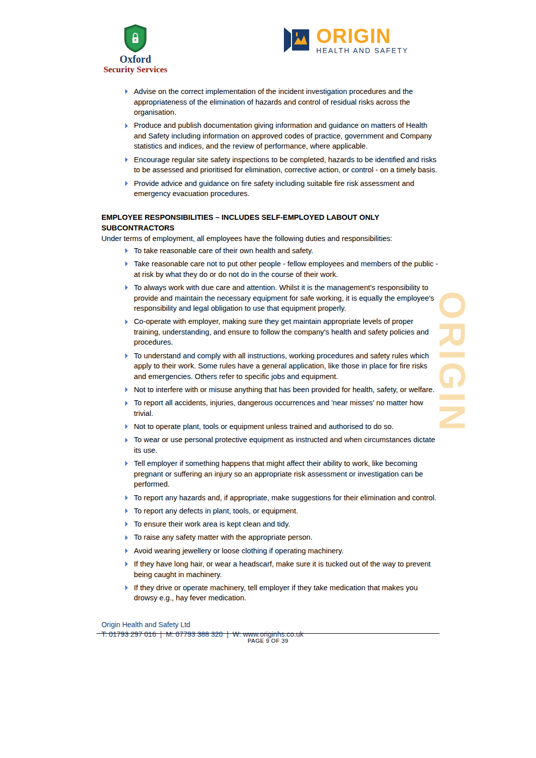ORIGIN
Oxford
Security Services
ORIGIN
HEALTH AND SAFETY
Advise on the correct implementation of the incident investigation procedures and the appropriateness of the elimination of hazards and control of residual risks across the organisation.
Produce and publish documentation giving information and guidance on matters of Health and Safety including information on approved codes of practice, government and Company statistics and indices, and the review of performance, where applicable.
Encourage regular site safety inspections to be completed, hazards to be identified and risks to be assessed and prioritised for elimination, corrective action, or control - on a timely basis.
Provide advice and guidance on fire safety including suitable fire risk assessment and emergency evacuation procedures.
Employee Responsibilities – Includes Self-Employed Labout Only Subcontractors
Under terms of employment, all employees have the following duties and responsibilities:
To take reasonable care of their own health and safety.
Take reasonable care not to put other people - fellow employees and members of the public - at risk by what they do or do not do in the course of their work.
To always work with due care and attention. Whilst it is the management's responsibility to provide and maintain the necessary equipment for safe working, it is equally the employee's responsibility and legal obligation to use that equipment properly.
Co-operate with employer, making sure they get maintain appropriate levels of proper training, understanding, and ensure to follow the company's health and safety policies and procedures.
To understand and comply with all instructions, working procedures and safety rules which apply to their work. Some rules have a general application, like those in place for fire risks and emergencies. Others refer to specific jobs and equipment.
Not to interfere with or misuse anything that has been provided for health, safety, or welfare.
To report all accidents, injuries, dangerous occurrences and 'near misses' no matter how trivial.
Not to operate plant, tools or equipment unless trained and authorised to do so.
To wear or use personal protective equipment as instructed and when circumstances dictate its use.
Tell employer if something happens that might affect their ability to work, like becoming pregnant or suffering an injury so an appropriate risk assessment or investigation can be performed.
To report any hazards and, if appropriate, make suggestions for their elimination and control.
To report any defects in plant, tools, or equipment.
To ensure their work area is kept clean and tidy.
To raise any safety matter with the appropriate person.
Avoid wearing jewellery or loose clothing if operating machinery.
If they have long hair, or wear a headscarf, make sure it is tucked out of the way to prevent being caught in machinery.
If they drive or operate machinery, tell employer if they take medication that makes you drowsy e.g., hay fever medication.
Origin Health and Safety Ltd
T: 01793 297 016 | M: 07793 388 320 | W: www.originhs.co.uk
PAGE 9 OF 39